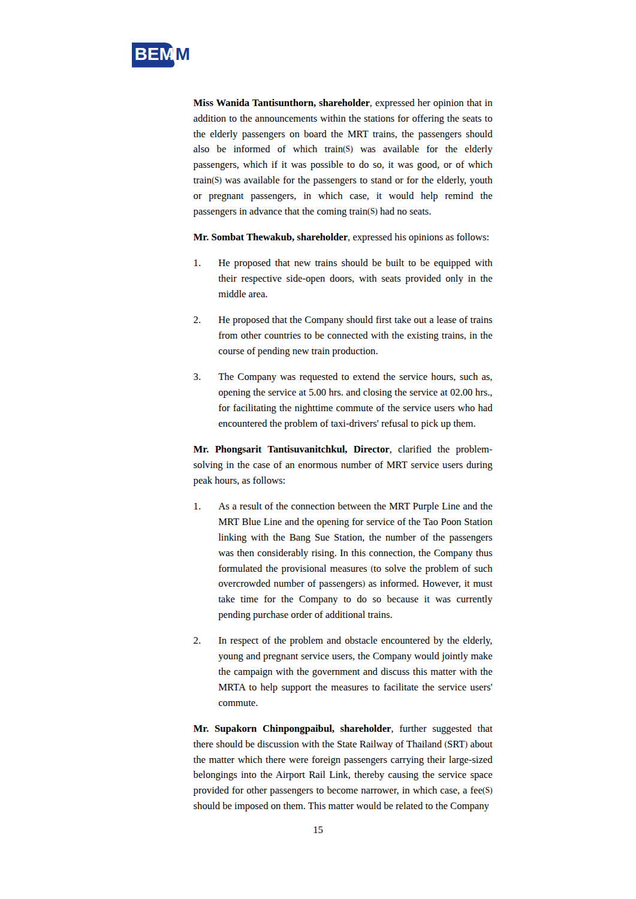BEM M BANGKOK EXPRESSWAY AND METRO
Miss Wanida Tantisunthorn, shareholder, expressed her opinion that in addition to the announcements within the stations for offering the seats to the elderly passengers on board the MRT trains, the passengers should also be informed of which train(S) was available for the elderly passengers, which if it was possible to do so, it was good, or of which train(S) was available for the passengers to stand or for the elderly, youth or pregnant passengers, in which case, it would help remind the passengers in advance that the coming train(S) had no seats.
Mr. Sombat Thewakub, shareholder, expressed his opinions as follows:
1. He proposed that new trains should be built to be equipped with their respective side-open doors, with seats provided only in the middle area.
2. He proposed that the Company should first take out a lease of trains from other countries to be connected with the existing trains, in the course of pending new train production.
3. The Company was requested to extend the service hours, such as, opening the service at 5.00 hrs. and closing the service at 02.00 hrs., for facilitating the nighttime commute of the service users who had encountered the problem of taxi-drivers' refusal to pick up them.
Mr. Phongsarit Tantisuvanitchkul, Director, clarified the problem-solving in the case of an enormous number of MRT service users during peak hours, as follows:
1. As a result of the connection between the MRT Purple Line and the MRT Blue Line and the opening for service of the Tao Poon Station linking with the Bang Sue Station, the number of the passengers was then considerably rising. In this connection, the Company thus formulated the provisional measures (to solve the problem of such overcrowded number of passengers) as informed. However, it must take time for the Company to do so because it was currently pending purchase order of additional trains.
2. In respect of the problem and obstacle encountered by the elderly, young and pregnant service users, the Company would jointly make the campaign with the government and discuss this matter with the MRTA to help support the measures to facilitate the service users' commute.
Mr. Supakorn Chinpongpaibul, shareholder, further suggested that there should be discussion with the State Railway of Thailand (SRT) about the matter which there were foreign passengers carrying their large-sized belongings into the Airport Rail Link, thereby causing the service space provided for other passengers to become narrower, in which case, a fee(S) should be imposed on them. This matter would be related to the Company
15